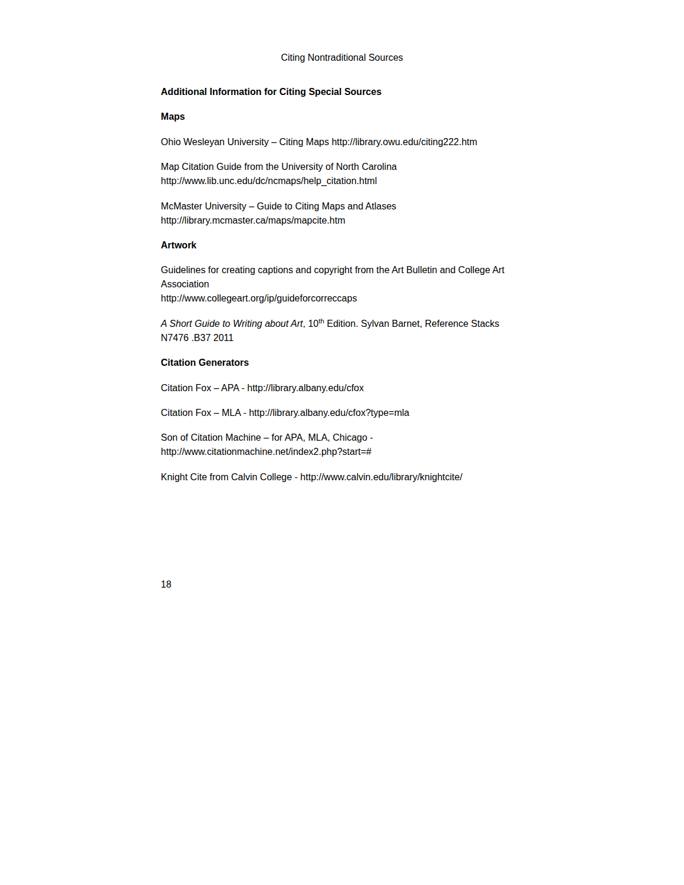Citing Nontraditional Sources
Additional Information for Citing Special Sources
Maps
Ohio Wesleyan University – Citing Maps http://library.owu.edu/citing222.htm
Map Citation Guide from the University of North Carolina
http://www.lib.unc.edu/dc/ncmaps/help_citation.html
McMaster University – Guide to Citing Maps and Atlases http://library.mcmaster.ca/maps/mapcite.htm
Artwork
Guidelines for creating captions and copyright from the Art Bulletin and College Art Association
http://www.collegeart.org/ip/guideforcorreccaps
A Short Guide to Writing about Art, 10th Edition. Sylvan Barnet, Reference Stacks N7476 .B37 2011
Citation Generators
Citation Fox – APA - http://library.albany.edu/cfox
Citation Fox – MLA - http://library.albany.edu/cfox?type=mla
Son of Citation Machine – for APA, MLA, Chicago - http://www.citationmachine.net/index2.php?start=#
Knight Cite from Calvin College - http://www.calvin.edu/library/knightcite/
18